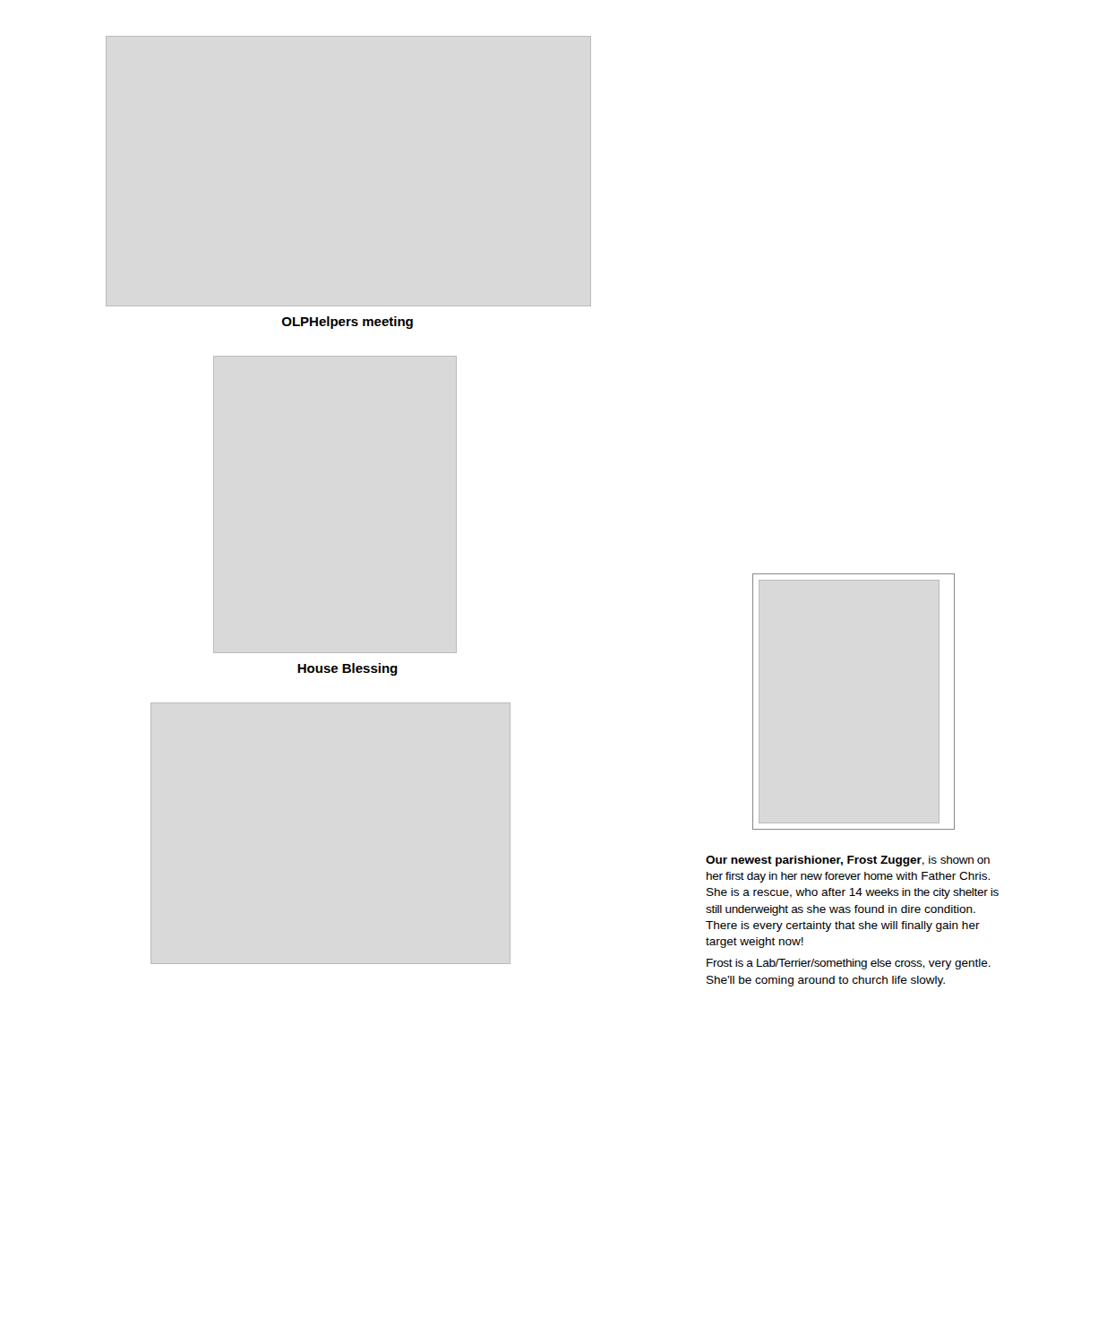OLPHelpers meeting
House Blessing
Our newest parishioner, Frost Zugger, is shown on her first day in her new forever home with Father Chris. She is a rescue, who after 14 weeks in the city shelter is still underweight as she was found in dire condition. There is every certainty that she will finally gain her target weight now!
Frost is a Lab/Terrier/something else cross, very gentle. She'll be coming around to church life slowly.